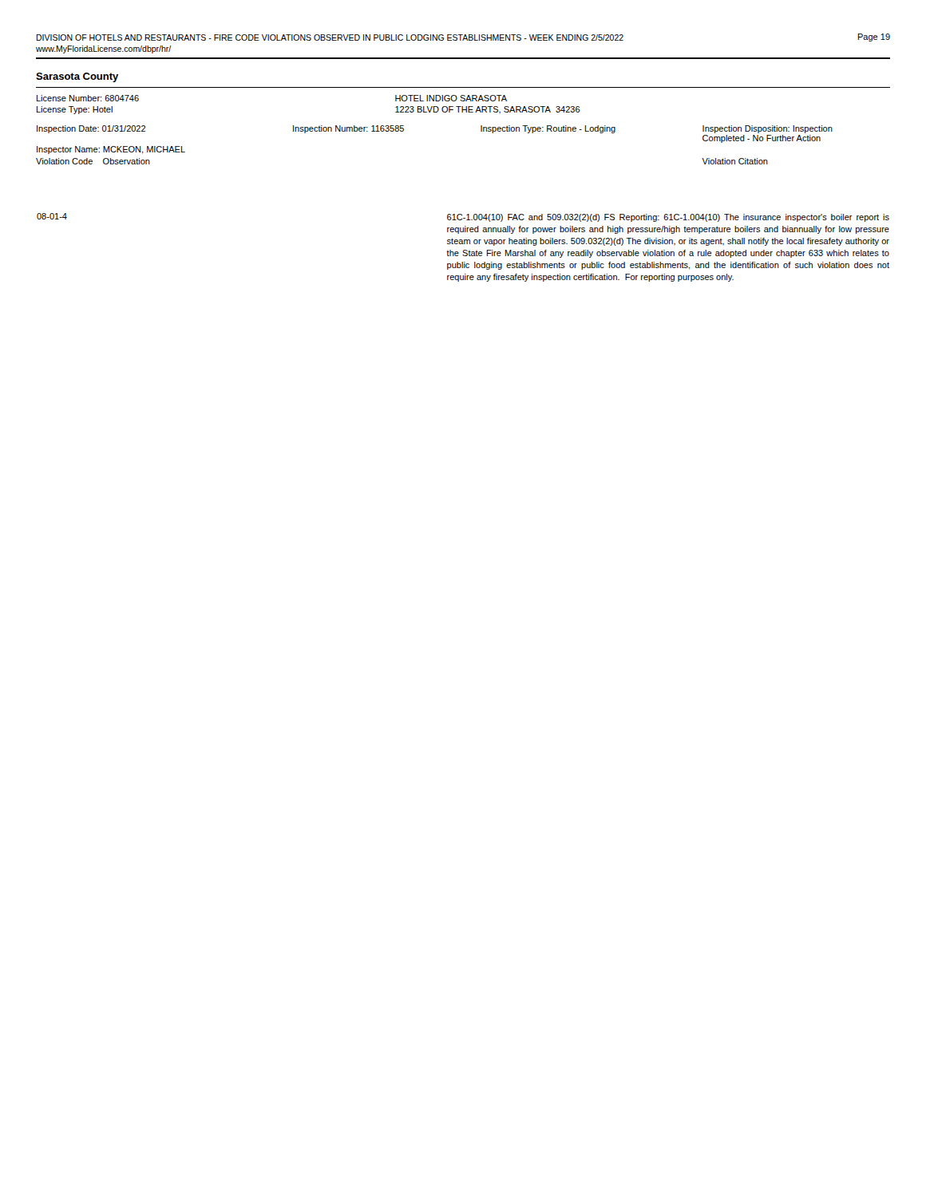Page 19
DIVISION OF HOTELS AND RESTAURANTS - FIRE CODE VIOLATIONS OBSERVED IN PUBLIC LODGING ESTABLISHMENTS - WEEK ENDING 2/5/2022
www.MyFloridaLicense.com/dbpr/hr/
Sarasota County
| License Number: 6804746 | HOTEL INDIGO SARASOTA |
| License Type: Hotel | 1223 BLVD OF THE ARTS, SARASOTA 34236 |
| Inspection Date: 01/31/2022 | Inspection Number: 1163585 | Inspection Type: Routine - Lodging | Inspection Disposition: Inspection Completed - No Further Action |
| Inspector Name: MCKEON, MICHAEL | | | |
| Violation Code Observation | | | Violation Citation |
| 08-01-4 | 61C-1.004(10) FAC and 509.032(2)(d) FS Reporting: 61C-1.004(10) The insurance inspector's boiler report is required annually for power boilers and high pressure/high temperature boilers and biannually for low pressure steam or vapor heating boilers. 509.032(2)(d) The division, or its agent, shall notify the local firesafety authority or the State Fire Marshal of any readily observable violation of a rule adopted under chapter 633 which relates to public lodging establishments or public food establishments, and the identification of such violation does not require any firesafety inspection certification. For reporting purposes only. |